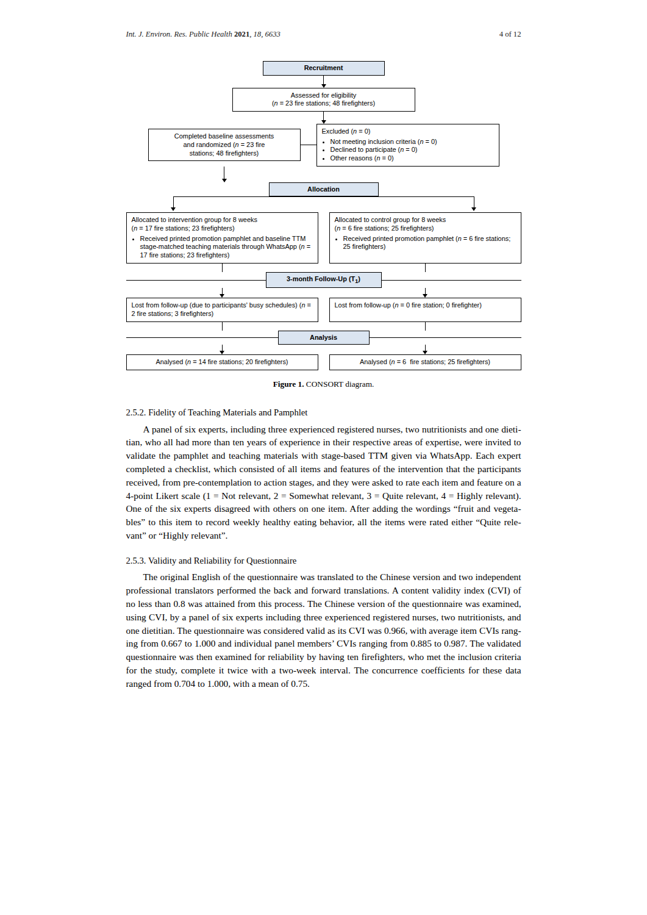Int. J. Environ. Res. Public Health 2021, 18, 6633
4 of 12
Recruitment
Assessed for eligibility
(n = 23 fire stations; 48 firefighters)
Completed baseline assessments
and randomized (n = 23 fire
stations; 48 firefighters)
Excluded (n = 0)
Not meeting inclusion criteria (n = 0)
Declined to participate (n = 0)
Other reasons (n = 0)
Allocation
Allocated to intervention group for 8 weeks
(n = 17 fire stations; 23 firefighters)
Received printed promotion pamphlet and baseline TTM stage-matched teaching materials through WhatsApp (n = 17 fire stations; 23 firefighters)
Allocated to control group for 8 weeks
(n = 6 fire stations; 25 firefighters)
Received printed promotion pamphlet (n = 6 fire stations; 25 firefighters)
3-month Follow-Up (T1)
Lost from follow-up (due to participants' busy schedules) (n = 2 fire stations; 3 firefighters)
Lost from follow-up (n = 0 fire station; 0 firefighter)
Analysis
Analysed (n = 14 fire stations; 20 firefighters)
Analysed (n = 6 fire stations; 25 firefighters)
Figure 1. CONSORT diagram.
2.5.2. Fidelity of Teaching Materials and Pamphlet
A panel of six experts, including three experienced registered nurses, two nutritionists and one dietitian, who all had more than ten years of experience in their respective areas of expertise, were invited to validate the pamphlet and teaching materials with stage-based TTM given via WhatsApp. Each expert completed a checklist, which consisted of all items and features of the intervention that the participants received, from pre-contemplation to action stages, and they were asked to rate each item and feature on a 4-point Likert scale (1 = Not relevant, 2 = Somewhat relevant, 3 = Quite relevant, 4 = Highly relevant). One of the six experts disagreed with others on one item. After adding the wordings “fruit and vegetables” to this item to record weekly healthy eating behavior, all the items were rated either “Quite relevant” or “Highly relevant”.
2.5.3. Validity and Reliability for Questionnaire
The original English of the questionnaire was translated to the Chinese version and two independent professional translators performed the back and forward translations. A content validity index (CVI) of no less than 0.8 was attained from this process. The Chinese version of the questionnaire was examined, using CVI, by a panel of six experts including three experienced registered nurses, two nutritionists, and one dietitian. The questionnaire was considered valid as its CVI was 0.966, with average item CVIs ranging from 0.667 to 1.000 and individual panel members’ CVIs ranging from 0.885 to 0.987. The validated questionnaire was then examined for reliability by having ten firefighters, who met the inclusion criteria for the study, complete it twice with a two-week interval. The concurrence coefficients for these data ranged from 0.704 to 1.000, with a mean of 0.75.